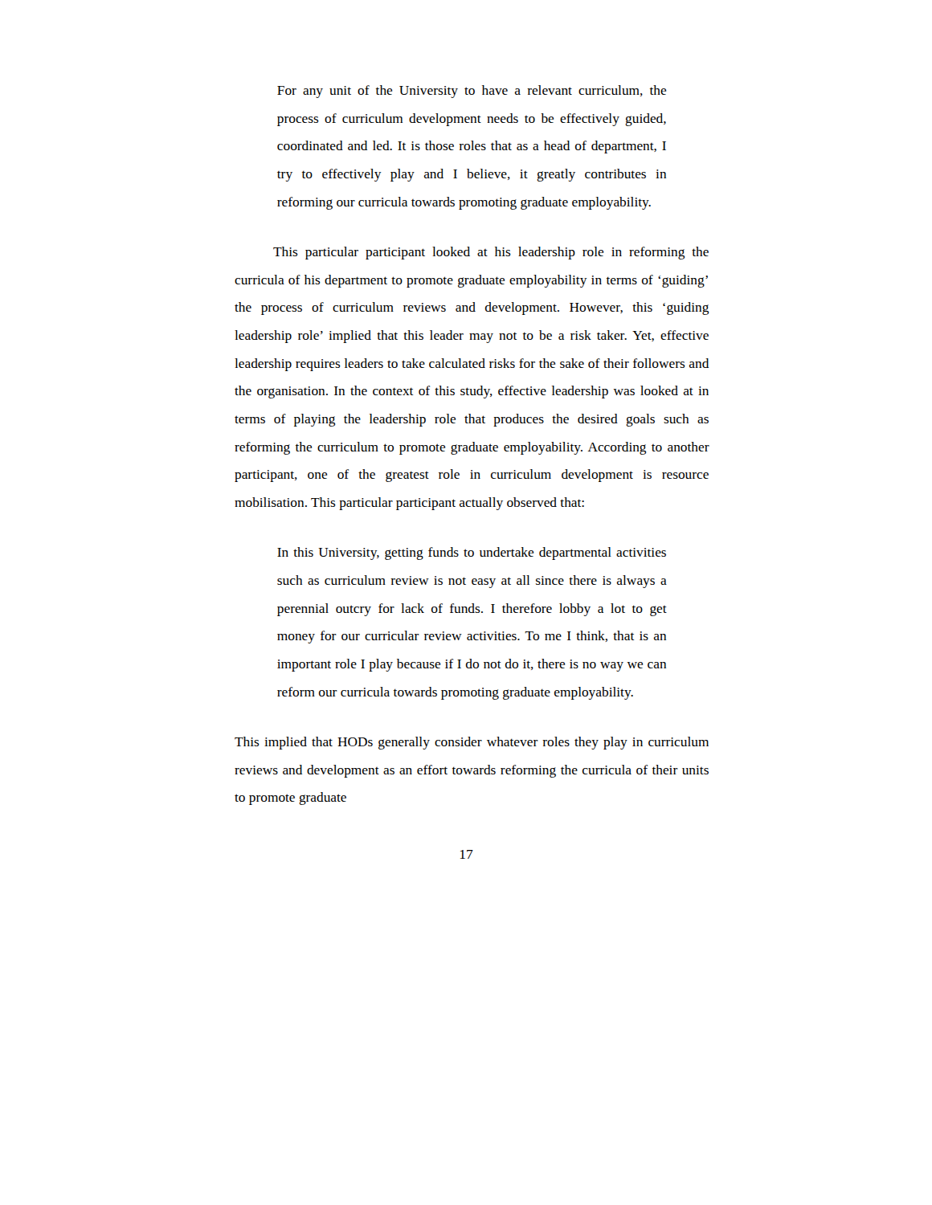For any unit of the University to have a relevant curriculum, the process of curriculum development needs to be effectively guided, coordinated and led. It is those roles that as a head of department, I try to effectively play and I believe, it greatly contributes in reforming our curricula towards promoting graduate employability.
This particular participant looked at his leadership role in reforming the curricula of his department to promote graduate employability in terms of ‘guiding’ the process of curriculum reviews and development. However, this ‘guiding leadership role’ implied that this leader may not to be a risk taker. Yet, effective leadership requires leaders to take calculated risks for the sake of their followers and the organisation. In the context of this study, effective leadership was looked at in terms of playing the leadership role that produces the desired goals such as reforming the curriculum to promote graduate employability. According to another participant, one of the greatest role in curriculum development is resource mobilisation. This particular participant actually observed that:
In this University, getting funds to undertake departmental activities such as curriculum review is not easy at all since there is always a perennial outcry for lack of funds. I therefore lobby a lot to get money for our curricular review activities. To me I think, that is an important role I play because if I do not do it, there is no way we can reform our curricula towards promoting graduate employability.
This implied that HODs generally consider whatever roles they play in curriculum reviews and development as an effort towards reforming the curricula of their units to promote graduate
17